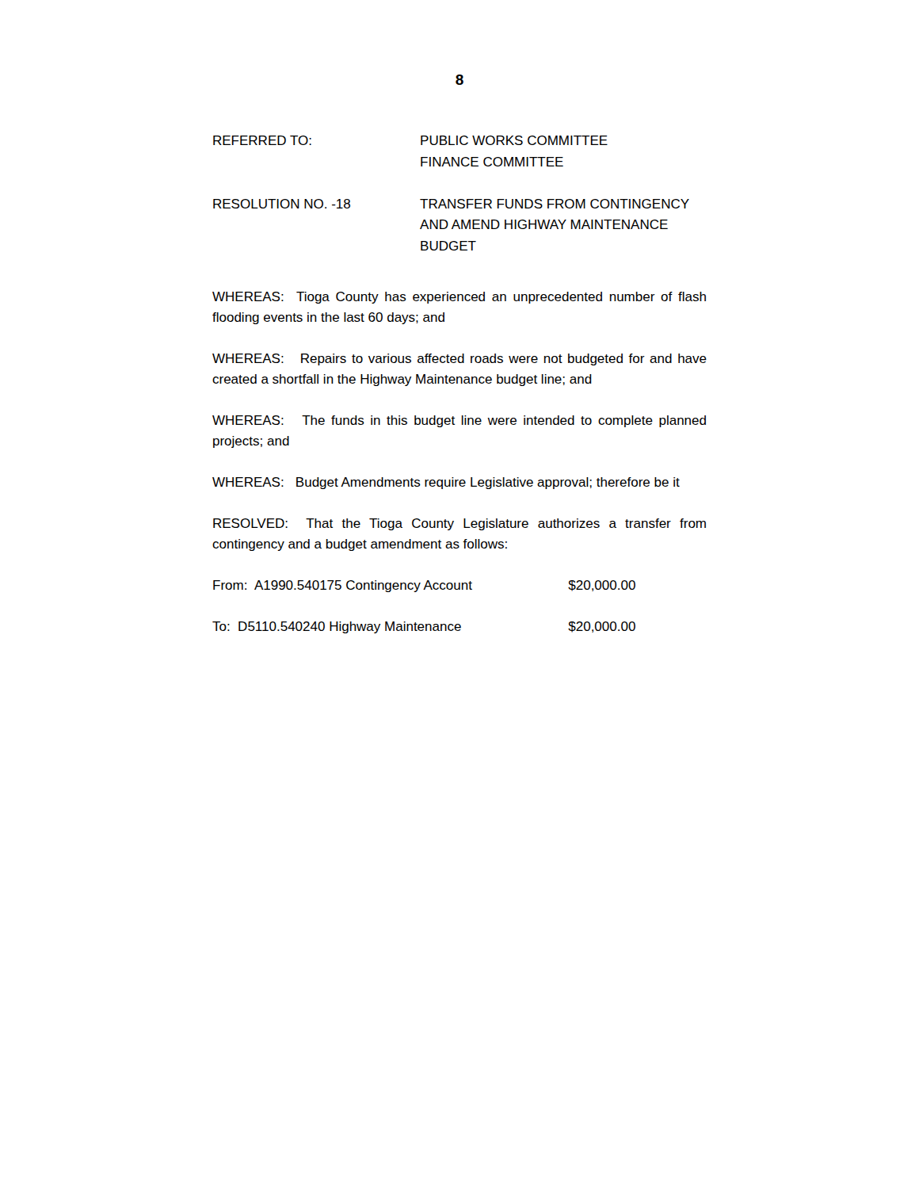8
| REFERRED TO: | PUBLIC WORKS COMMITTEE FINANCE COMMITTEE |
| RESOLUTION NO. -18 | TRANSFER FUNDS FROM CONTINGENCY AND AMEND HIGHWAY MAINTENANCE BUDGET |
WHEREAS: Tioga County has experienced an unprecedented number of flash flooding events in the last 60 days; and
WHEREAS: Repairs to various affected roads were not budgeted for and have created a shortfall in the Highway Maintenance budget line; and
WHEREAS: The funds in this budget line were intended to complete planned projects; and
WHEREAS: Budget Amendments require Legislative approval; therefore be it
RESOLVED: That the Tioga County Legislature authorizes a transfer from contingency and a budget amendment as follows:
| From: A1990.540175 Contingency Account | $20,000.00 |
| To: D5110.540240 Highway Maintenance | $20,000.00 |